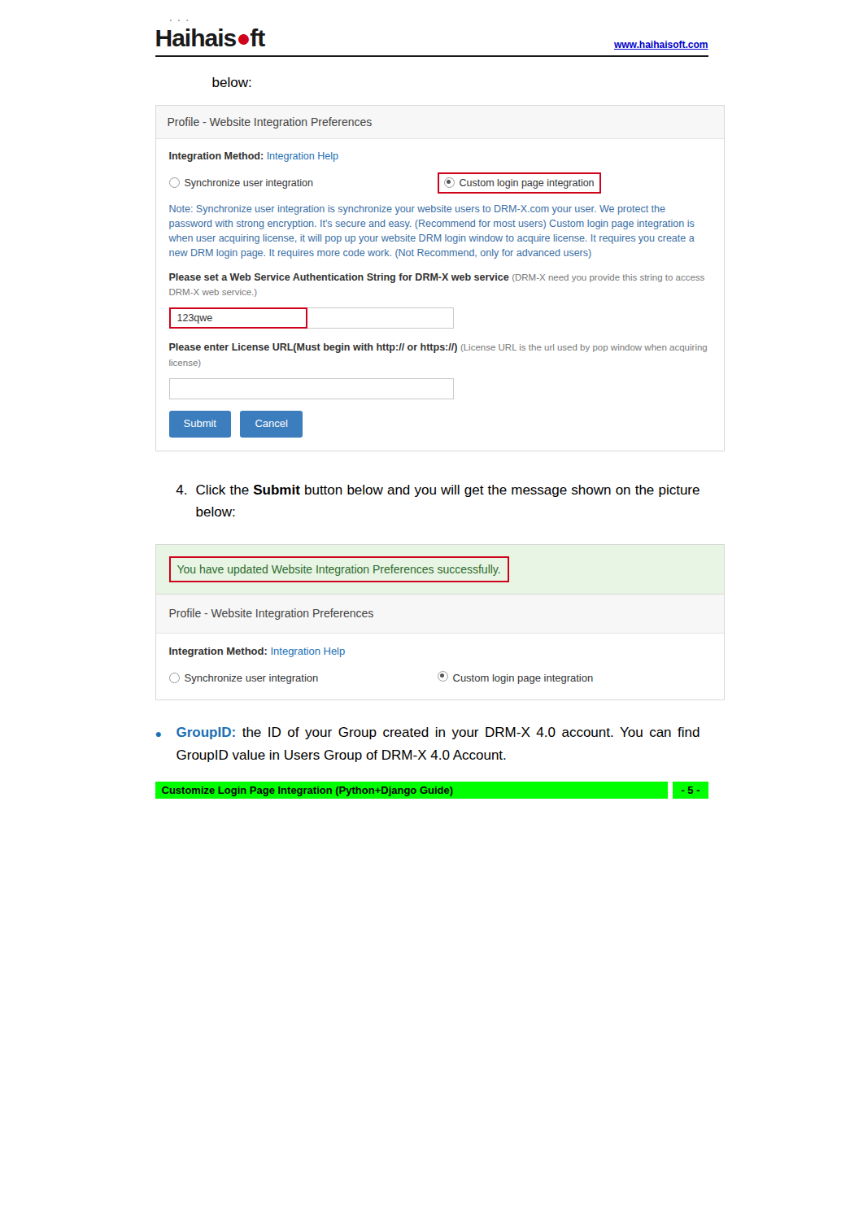· · · Haihais●ft
www.haihaisoft.com
below:
Profile - Website Integration Preferences
Integration Method: Integration Help
Synchronize user integration
Custom login page integration
Note: Synchronize user integration is synchronize your website users to DRM-X.com your user. We protect the password with strong encryption. It's secure and easy. (Recommend for most users) Custom login page integration is when user acquiring license, it will pop up your website DRM login window to acquire license. It requires you create a new DRM login page. It requires more code work. (Not Recommend, only for advanced users)
Please set a Web Service Authentication String for DRM-X web service (DRM-X need you provide this string to access DRM-X web service.)
123qwe
Please enter License URL(Must begin with http:// or https://) (License URL is the url used by pop window when acquiring license)
Submit Cancel
4.
Click the Submit button below and you will get the message shown on the picture below:
You have updated Website Integration Preferences successfully.
Profile - Website Integration Preferences
Integration Method: Integration Help
Synchronize user integration
Custom login page integration
●
GroupID: the ID of your Group created in your DRM-X 4.0 account. You can find GroupID value in Users Group of DRM-X 4.0 Account.
Customize Login Page Integration (Python+Django Guide)
- 5 -